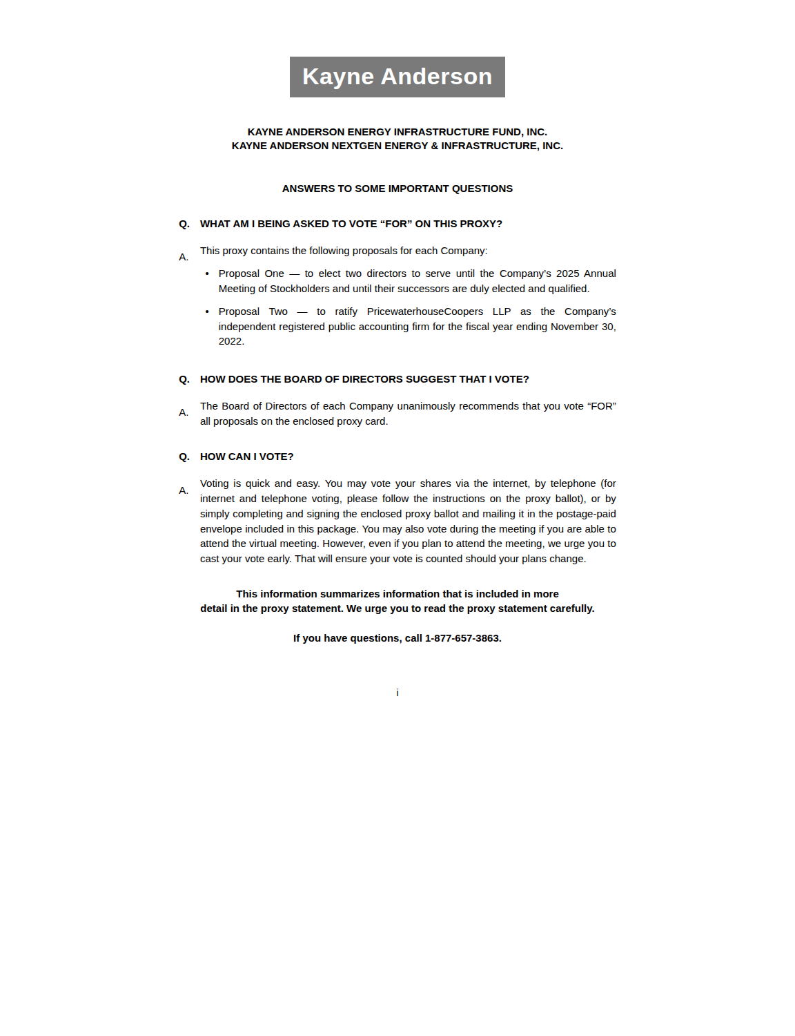Kayne Anderson
KAYNE ANDERSON ENERGY INFRASTRUCTURE FUND, INC.
KAYNE ANDERSON NEXTGEN ENERGY & INFRASTRUCTURE, INC.
ANSWERS TO SOME IMPORTANT QUESTIONS
Q.
WHAT AM I BEING ASKED TO VOTE “FOR” ON THIS PROXY?
A.
This proxy contains the following proposals for each Company:
Proposal One — to elect two directors to serve until the Company’s 2025 Annual Meeting of Stockholders and until their successors are duly elected and qualified.
Proposal Two — to ratify PricewaterhouseCoopers LLP as the Company’s independent registered public accounting firm for the fiscal year ending November 30, 2022.
Q.
HOW DOES THE BOARD OF DIRECTORS SUGGEST THAT I VOTE?
A.
The Board of Directors of each Company unanimously recommends that you vote “FOR” all proposals on the enclosed proxy card.
Q.
HOW CAN I VOTE?
A.
Voting is quick and easy. You may vote your shares via the internet, by telephone (for internet and telephone voting, please follow the instructions on the proxy ballot), or by simply completing and signing the enclosed proxy ballot and mailing it in the postage-paid envelope included in this package. You may also vote during the meeting if you are able to attend the virtual meeting. However, even if you plan to attend the meeting, we urge you to cast your vote early. That will ensure your vote is counted should your plans change.
This information summarizes information that is included in more
detail in the proxy statement. We urge you to read the proxy statement carefully.
If you have questions, call 1-877-657-3863.
i